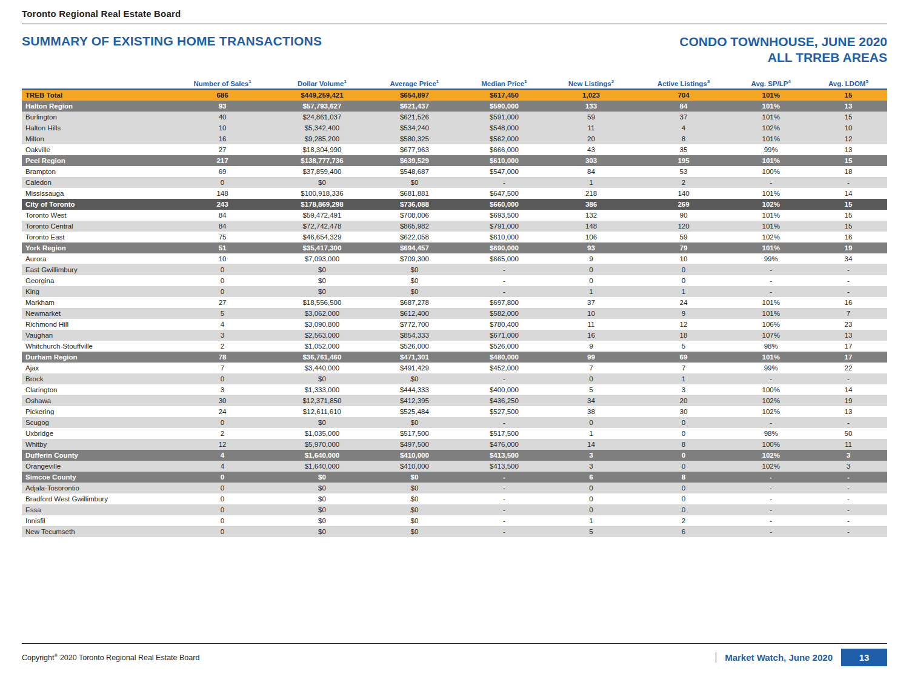Toronto Regional Real Estate Board
Summary of Existing Home Transactions
Condo Townhouse, June 2020
All TRREB Areas
| | Number of Sales 1 | Dollar Volume 1 | Average Price 1 | Median Price 1 | New Listings 2 | Active Listings 3 | Avg. SP/LP 4 | Avg. LDOM 5 |
| --- | --- | --- | --- | --- | --- | --- | --- | --- |
| TREB Total | 686 | $449,259,421 | $654,897 | $617,450 | 1,023 | 704 | 101% | 15 |
| Halton Region | 93 | $57,793,627 | $621,437 | $590,000 | 133 | 84 | 101% | 13 |
| Burlington | 40 | $24,861,037 | $621,526 | $591,000 | 59 | 37 | 101% | 15 |
| Halton Hills | 10 | $5,342,400 | $534,240 | $548,000 | 11 | 4 | 102% | 10 |
| Milton | 16 | $9,285,200 | $580,325 | $562,000 | 20 | 8 | 101% | 12 |
| Oakville | 27 | $18,304,990 | $677,963 | $666,000 | 43 | 35 | 99% | 13 |
| Peel Region | 217 | $138,777,736 | $639,529 | $610,000 | 303 | 195 | 101% | 15 |
| Brampton | 69 | $37,859,400 | $548,687 | $547,000 | 84 | 53 | 100% | 18 |
| Caledon | 0 | $0 | $0 | - | 1 | 2 | - | - |
| Mississauga | 148 | $100,918,336 | $681,881 | $647,500 | 218 | 140 | 101% | 14 |
| City of Toronto | 243 | $178,869,298 | $736,088 | $660,000 | 386 | 269 | 102% | 15 |
| Toronto West | 84 | $59,472,491 | $708,006 | $693,500 | 132 | 90 | 101% | 15 |
| Toronto Central | 84 | $72,742,478 | $865,982 | $791,000 | 148 | 120 | 101% | 15 |
| Toronto East | 75 | $46,654,329 | $622,058 | $610,000 | 106 | 59 | 102% | 16 |
| York Region | 51 | $35,417,300 | $694,457 | $690,000 | 93 | 79 | 101% | 19 |
| Aurora | 10 | $7,093,000 | $709,300 | $665,000 | 9 | 10 | 99% | 34 |
| East Gwillimbury | 0 | $0 | $0 | - | 0 | 0 | - | - |
| Georgina | 0 | $0 | $0 | - | 0 | 0 | - | - |
| King | 0 | $0 | $0 | - | 1 | 1 | - | - |
| Markham | 27 | $18,556,500 | $687,278 | $697,800 | 37 | 24 | 101% | 16 |
| Newmarket | 5 | $3,062,000 | $612,400 | $582,000 | 10 | 9 | 101% | 7 |
| Richmond Hill | 4 | $3,090,800 | $772,700 | $780,400 | 11 | 12 | 106% | 23 |
| Vaughan | 3 | $2,563,000 | $854,333 | $671,000 | 16 | 18 | 107% | 13 |
| Whitchurch-Stouffville | 2 | $1,052,000 | $526,000 | $526,000 | 9 | 5 | 98% | 17 |
| Durham Region | 78 | $36,761,460 | $471,301 | $480,000 | 99 | 69 | 101% | 17 |
| Ajax | 7 | $3,440,000 | $491,429 | $452,000 | 7 | 7 | 99% | 22 |
| Brock | 0 | $0 | $0 | - | 0 | 1 | - | - |
| Clarington | 3 | $1,333,000 | $444,333 | $400,000 | 5 | 3 | 100% | 14 |
| Oshawa | 30 | $12,371,850 | $412,395 | $436,250 | 34 | 20 | 102% | 19 |
| Pickering | 24 | $12,611,610 | $525,484 | $527,500 | 38 | 30 | 102% | 13 |
| Scugog | 0 | $0 | $0 | - | 0 | 0 | - | - |
| Uxbridge | 2 | $1,035,000 | $517,500 | $517,500 | 1 | 0 | 98% | 50 |
| Whitby | 12 | $5,970,000 | $497,500 | $476,000 | 14 | 8 | 100% | 11 |
| Dufferin County | 4 | $1,640,000 | $410,000 | $413,500 | 3 | 0 | 102% | 3 |
| Orangeville | 4 | $1,640,000 | $410,000 | $413,500 | 3 | 0 | 102% | 3 |
| Simcoe County | 0 | $0 | $0 | - | 6 | 8 | - | - |
| Adjala-Tosorontio | 0 | $0 | $0 | - | 0 | 0 | - | - |
| Bradford West Gwillimbury | 0 | $0 | $0 | - | 0 | 0 | - | - |
| Essa | 0 | $0 | $0 | - | 0 | 0 | - | - |
| Innisfil | 0 | $0 | $0 | - | 1 | 2 | - | - |
| New Tecumseth | 0 | $0 | $0 | - | 5 | 6 | - | - |
Copyright® 2020 Toronto Regional Real Estate Board
Market Watch, June 2020
13